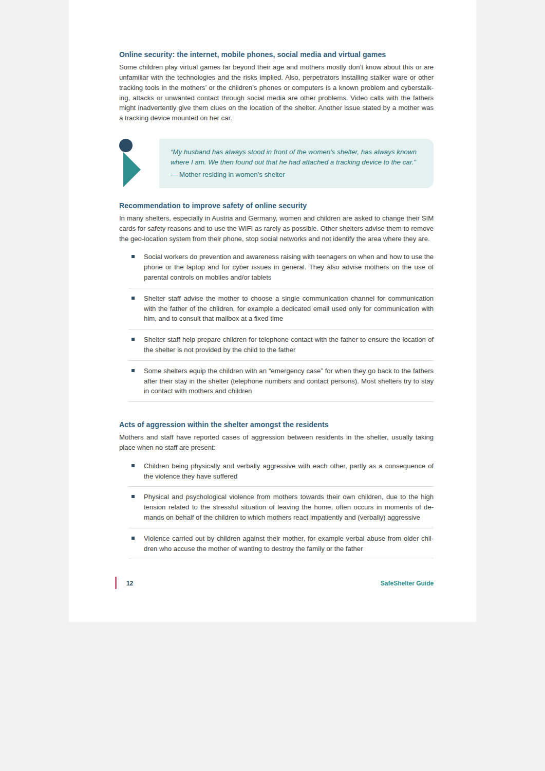Online security: the internet, mobile phones, social media and virtual games
Some children play virtual games far beyond their age and mothers mostly don’t know about this or are unfamiliar with the technologies and the risks implied. Also, perpetrators installing stalker ware or other tracking tools in the mothers’ or the children’s phones or computers is a known problem and cyberstalking, attacks or unwanted contact through social media are other problems. Video calls with the fathers might inadvertently give them clues on the location of the shelter. Another issue stated by a mother was a tracking device mounted on her car.
“My husband has always stood in front of the women's shelter, has always known where I am. We then found out that he had attached a tracking device to the car.”
— Mother residing in women’s shelter
Recommendation to improve safety of online security
In many shelters, especially in Austria and Germany, women and children are asked to change their SIM cards for safety reasons and to use the WIFI as rarely as possible. Other shelters advise them to remove the geo-location system from their phone, stop social networks and not identify the area where they are.
Social workers do prevention and awareness raising with teenagers on when and how to use the phone or the laptop and for cyber issues in general. They also advise mothers on the use of parental controls on mobiles and/or tablets
Shelter staff advise the mother to choose a single communication channel for communication with the father of the children, for example a dedicated email used only for communication with him, and to consult that mailbox at a fixed time
Shelter staff help prepare children for telephone contact with the father to ensure the location of the shelter is not provided by the child to the father
Some shelters equip the children with an “emergency case” for when they go back to the fathers after their stay in the shelter (telephone numbers and contact persons). Most shelters try to stay in contact with mothers and children
Acts of aggression within the shelter amongst the residents
Mothers and staff have reported cases of aggression between residents in the shelter, usually taking place when no staff are present:
Children being physically and verbally aggressive with each other, partly as a consequence of the violence they have suffered
Physical and psychological violence from mothers towards their own children, due to the high tension related to the stressful situation of leaving the home, often occurs in moments of demands on behalf of the children to which mothers react impatiently and (verbally) aggressive
Violence carried out by children against their mother, for example verbal abuse from older children who accuse the mother of wanting to destroy the family or the father
12
SafeShelter Guide